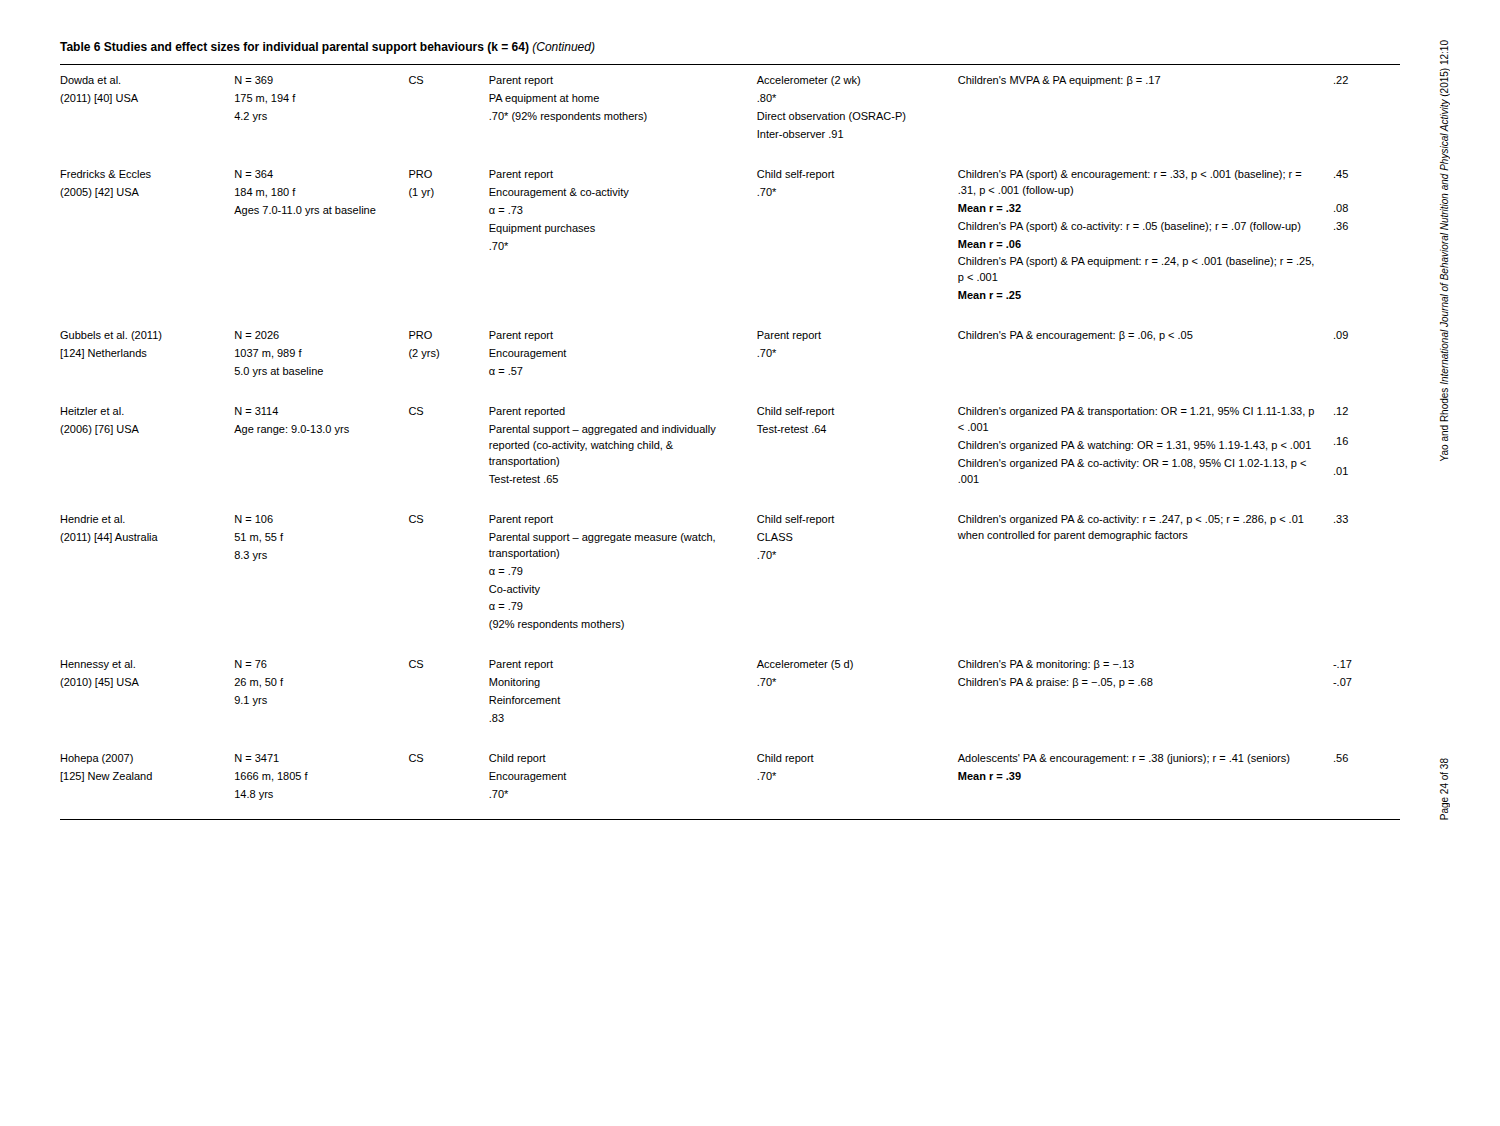Yao and Rhodes International Journal of Behavioral Nutrition and Physical Activity (2015) 12:10
Page 24 of 38
Table 6 Studies and effect sizes for individual parental support behaviours (k = 64) (Continued)
| Dowda et al. (2011) [40] USA | N = 369 175 m, 194 f 4.2 yrs | CS | Parent report PA equipment at home .70* (92% respondents mothers) | Accelerometer (2 wk) .80* Direct observation (OSRAC-P) Inter-observer .91 | Children's MVPA & PA equipment: β = .17 | .22 |
| Fredricks & Eccles (2005) [42] USA | N = 364 184 m, 180 f Ages 7.0-11.0 yrs at baseline | PRO (1 yr) | Parent report Encouragement & co-activity α = .73 Equipment purchases .70* | Child self-report .70* | Children's PA (sport) & encouragement: r = .33, p < .001 (baseline); r = .31, p < .001 (follow-up) Mean r = .32 Children's PA (sport) & co-activity: r = .05 (baseline); r = .07 (follow-up) Mean r = .06 Children's PA (sport) & PA equipment: r = .24, p < .001 (baseline); r = .25, p < .001 Mean r = .25 | .45 .08 .36 |
| Gubbels et al. (2011) [124] Netherlands | N = 2026 1037 m, 989 f 5.0 yrs at baseline | PRO (2 yrs) | Parent report Encouragement α = .57 | Parent report .70* | Children's PA & encouragement: β = .06, p < .05 | .09 |
| Heitzler et al. (2006) [76] USA | N = 3114 Age range: 9.0-13.0 yrs | CS | Parent reported Parental support – aggregated and individually reported (co-activity, watching child, & transportation) Test-retest .65 | Child self-report Test-retest .64 | Children's organized PA & transportation: OR = 1.21, 95% CI 1.11-1.33, p < .001 Children's organized PA & watching: OR = 1.31, 95% 1.19-1.43, p < .001 Children's organized PA & co-activity: OR = 1.08, 95% CI 1.02-1.13, p < .001 | .12 .16 .01 |
| Hendrie et al. (2011) [44] Australia | N = 106 51 m, 55 f 8.3 yrs | CS | Parent report Parental support – aggregate measure (watch, transportation) α = .79 Co-activity α = .79 (92% respondents mothers) | Child self-report CLASS .70* | Children's organized PA & co-activity: r = .247, p < .05; r = .286, p < .01 when controlled for parent demographic factors | .33 |
| Hennessy et al. (2010) [45] USA | N = 76 26 m, 50 f 9.1 yrs | CS | Parent report Monitoring Reinforcement .83 | Accelerometer (5 d) .70* | Children's PA & monitoring: β = −.13 Children's PA & praise: β = −.05, p = .68 | -.17 -.07 |
| Hohepa (2007) [125] New Zealand | N = 3471 1666 m, 1805 f 14.8 yrs | CS | Child report Encouragement .70* | Child report .70* | Adolescents' PA & encouragement: r = .38 (juniors); r = .41 (seniors) Mean r = .39 | .56 |